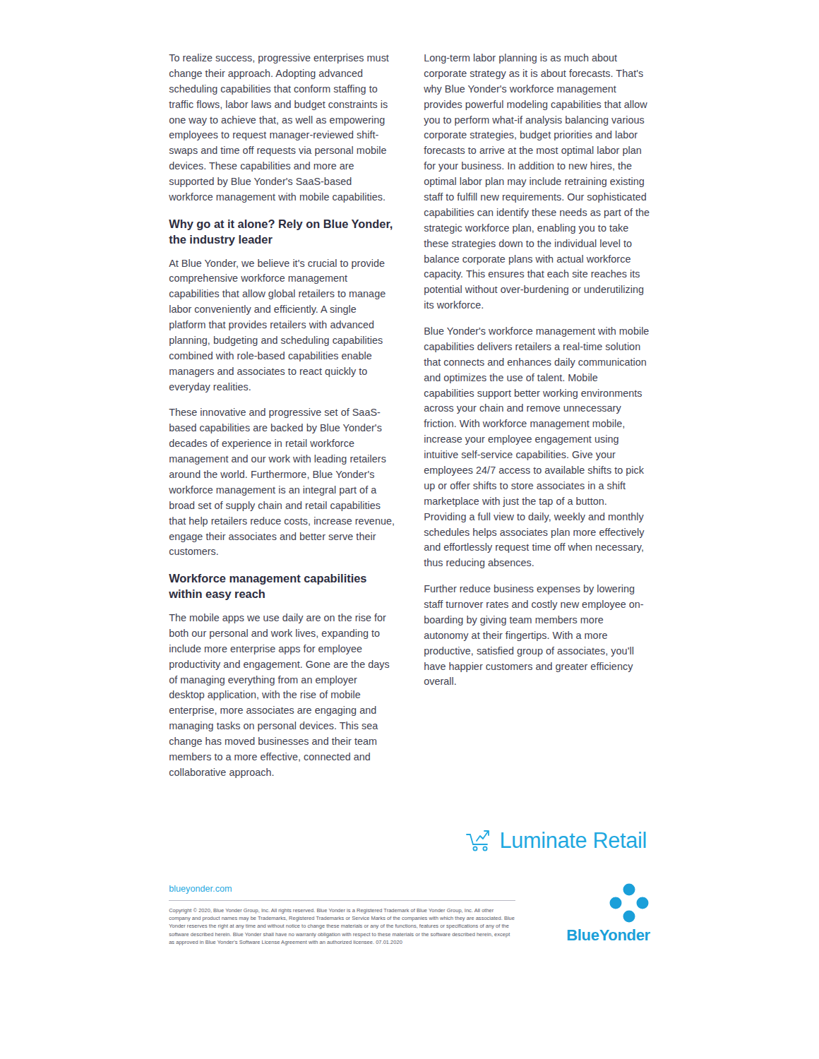To realize success, progressive enterprises must change their approach. Adopting advanced scheduling capabilities that conform staffing to traffic flows, labor laws and budget constraints is one way to achieve that, as well as empowering employees to request manager-reviewed shift-swaps and time off requests via personal mobile devices. These capabilities and more are supported by Blue Yonder's SaaS-based workforce management with mobile capabilities.
Why go at it alone? Rely on Blue Yonder, the industry leader
At Blue Yonder, we believe it's crucial to provide comprehensive workforce management capabilities that allow global retailers to manage labor conveniently and efficiently. A single platform that provides retailers with advanced planning, budgeting and scheduling capabilities combined with role-based capabilities enable managers and associates to react quickly to everyday realities.
These innovative and progressive set of SaaS-based capabilities are backed by Blue Yonder's decades of experience in retail workforce management and our work with leading retailers around the world. Furthermore, Blue Yonder's workforce management is an integral part of a broad set of supply chain and retail capabilities that help retailers reduce costs, increase revenue, engage their associates and better serve their customers.
Workforce management capabilities within easy reach
The mobile apps we use daily are on the rise for both our personal and work lives, expanding to include more enterprise apps for employee productivity and engagement. Gone are the days of managing everything from an employer desktop application, with the rise of mobile enterprise, more associates are engaging and managing tasks on personal devices. This sea change has moved businesses and their team members to a more effective, connected and collaborative approach.
Long-term labor planning is as much about corporate strategy as it is about forecasts. That's why Blue Yonder's workforce management provides powerful modeling capabilities that allow you to perform what-if analysis balancing various corporate strategies, budget priorities and labor forecasts to arrive at the most optimal labor plan for your business. In addition to new hires, the optimal labor plan may include retraining existing staff to fulfill new requirements. Our sophisticated capabilities can identify these needs as part of the strategic workforce plan, enabling you to take these strategies down to the individual level to balance corporate plans with actual workforce capacity. This ensures that each site reaches its potential without over-burdening or underutilizing its workforce.
Blue Yonder's workforce management with mobile capabilities delivers retailers a real-time solution that connects and enhances daily communication and optimizes the use of talent. Mobile capabilities support better working environments across your chain and remove unnecessary friction. With workforce management mobile, increase your employee engagement using intuitive self-service capabilities. Give your employees 24/7 access to available shifts to pick up or offer shifts to store associates in a shift marketplace with just the tap of a button. Providing a full view to daily, weekly and monthly schedules helps associates plan more effectively and effortlessly request time off when necessary, thus reducing absences.
Further reduce business expenses by lowering staff turnover rates and costly new employee on-boarding by giving team members more autonomy at their fingertips. With a more productive, satisfied group of associates, you'll have happier customers and greater efficiency overall.
Luminate Retail
blueyonder.com
Copyright © 2020, Blue Yonder Group, Inc. All rights reserved. Blue Yonder is a Registered Trademark of Blue Yonder Group, Inc. All other company and product names may be Trademarks, Registered Trademarks or Service Marks of the companies with which they are associated. Blue Yonder reserves the right at any time and without notice to change these materials or any of the functions, features or specifications of any of the software described herein. Blue Yonder shall have no warranty obligation with respect to these materials or the software described herein, except as approved in Blue Yonder's Software License Agreement with an authorized licensee. 07.01.2020
BlueYonder